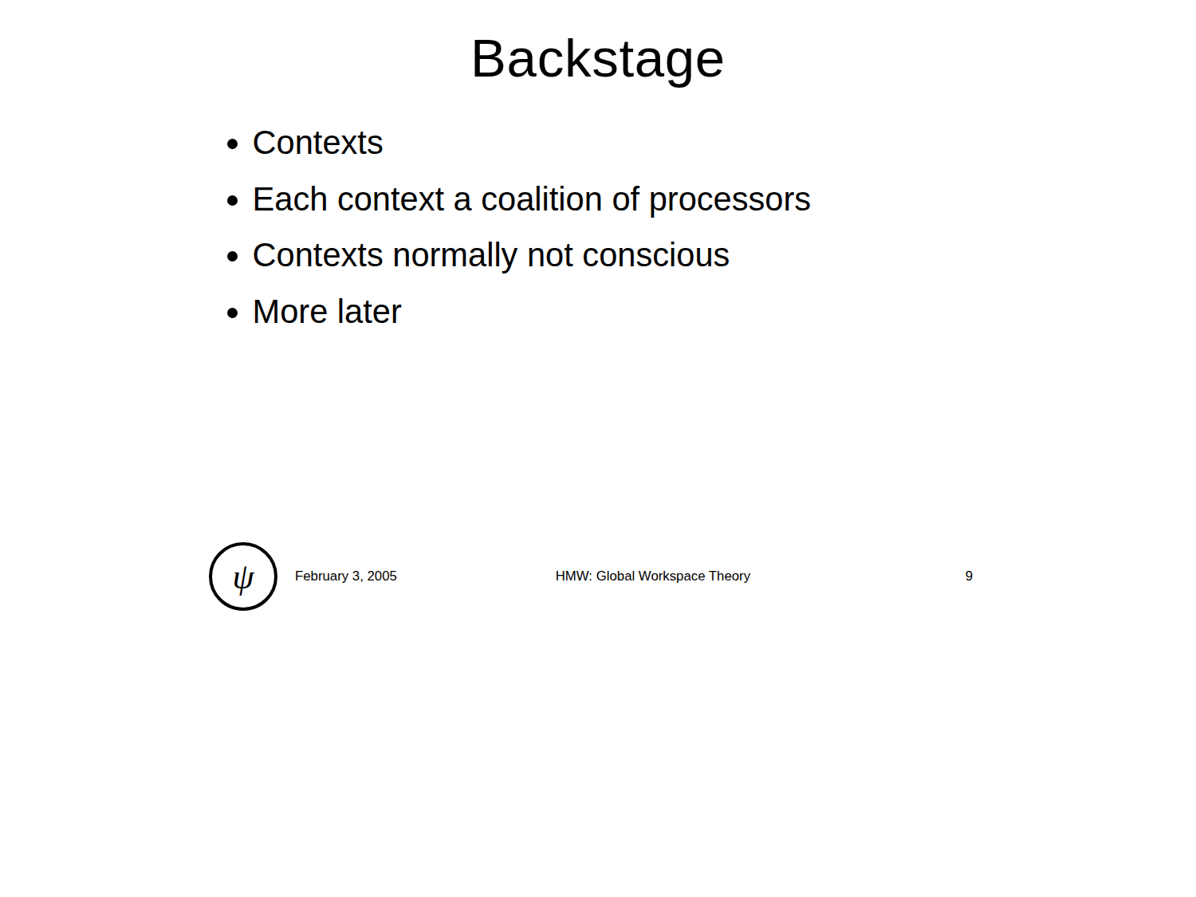Backstage
Contexts
Each context a coalition of processors
Contexts normally not conscious
More later
ψ
February 3, 2005
HMW: Global Workspace Theory
9